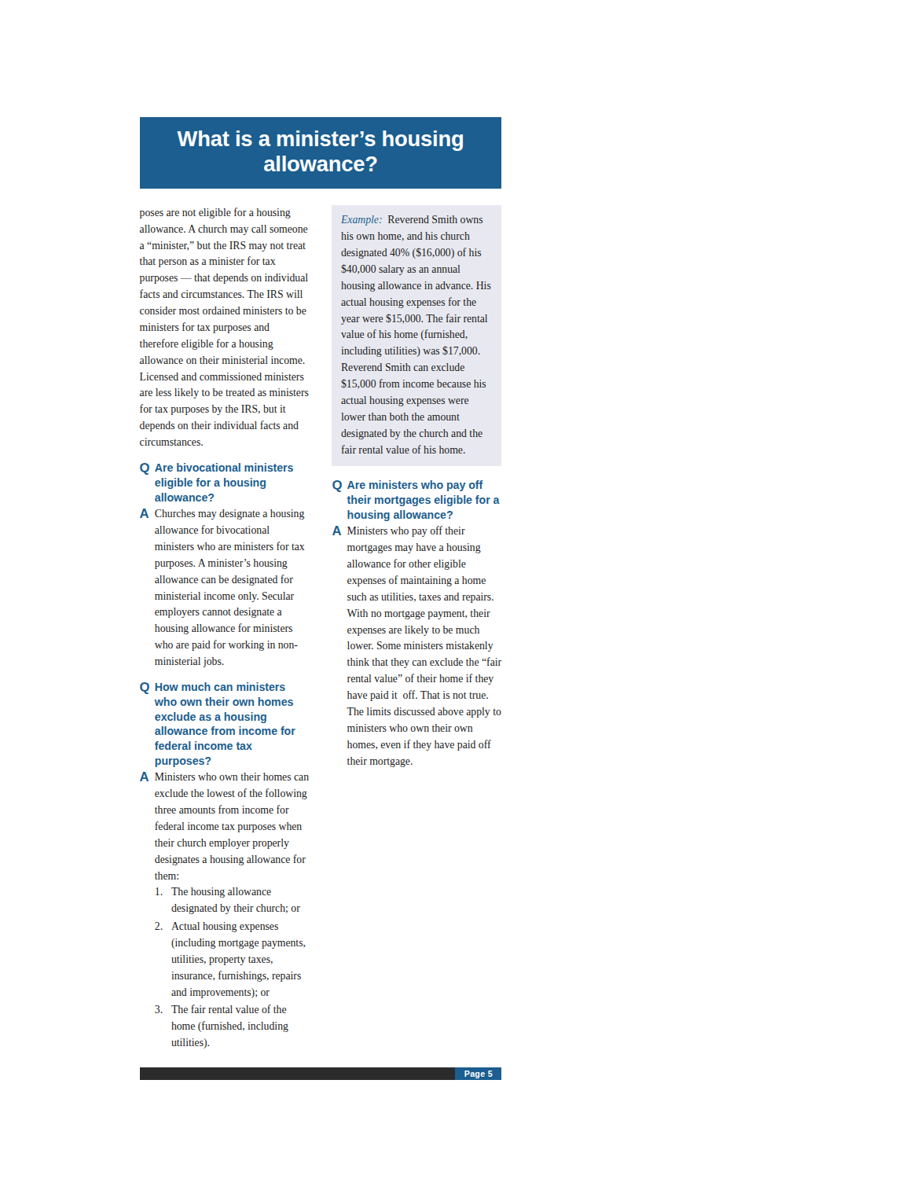What is a minister’s housing allowance?
poses are not eligible for a housing allowance. A church may call someone a “minister,” but the IRS may not treat that person as a minister for tax purposes — that depends on individual facts and circumstances. The IRS will consider most ordained ministers to be ministers for tax purposes and therefore eligible for a housing allowance on their ministerial income. Licensed and commissioned ministers are less likely to be treated as ministers for tax purposes by the IRS, but it depends on their individual facts and circumstances.
Q
Are bivocational ministers eligible for a housing allowance?
A
Churches may designate a housing allowance for bivocational ministers who are ministers for tax purposes. A minister’s housing allowance can be designated for ministerial income only. Secular employers cannot designate a housing allowance for ministers who are paid for working in non-ministerial jobs.
Q
How much can ministers who own their own homes exclude as a housing allowance from income for federal income tax purposes?
A
Ministers who own their homes can exclude the lowest of the following three amounts from income for federal income tax purposes when their church employer properly designates a housing allowance for them:
The housing allowance designated by their church; or
Actual housing expenses (including mortgage payments, utilities, property taxes, insurance, furnishings, repairs and improvements); or
The fair rental value of the home (furnished, including utilities).
Example: Reverend Smith owns his own home, and his church designated 40% ($16,000) of his $40,000 salary as an annual housing allowance in advance. His actual housing expenses for the year were $15,000. The fair rental value of his home (furnished, including utilities) was $17,000. Reverend Smith can exclude $15,000 from income because his actual housing expenses were lower than both the amount designated by the church and the fair rental value of his home.
Q
Are ministers who pay off their mortgages eligible for a housing allowance?
A
Ministers who pay off their mortgages may have a housing allowance for other eligible expenses of maintaining a home such as utilities, taxes and repairs. With no mortgage payment, their expenses are likely to be much lower. Some ministers mistakenly think that they can exclude the “fair rental value” of their home if they have paid it off. That is not true. The limits discussed above apply to ministers who own their own homes, even if they have paid off their mortgage.
Page 5